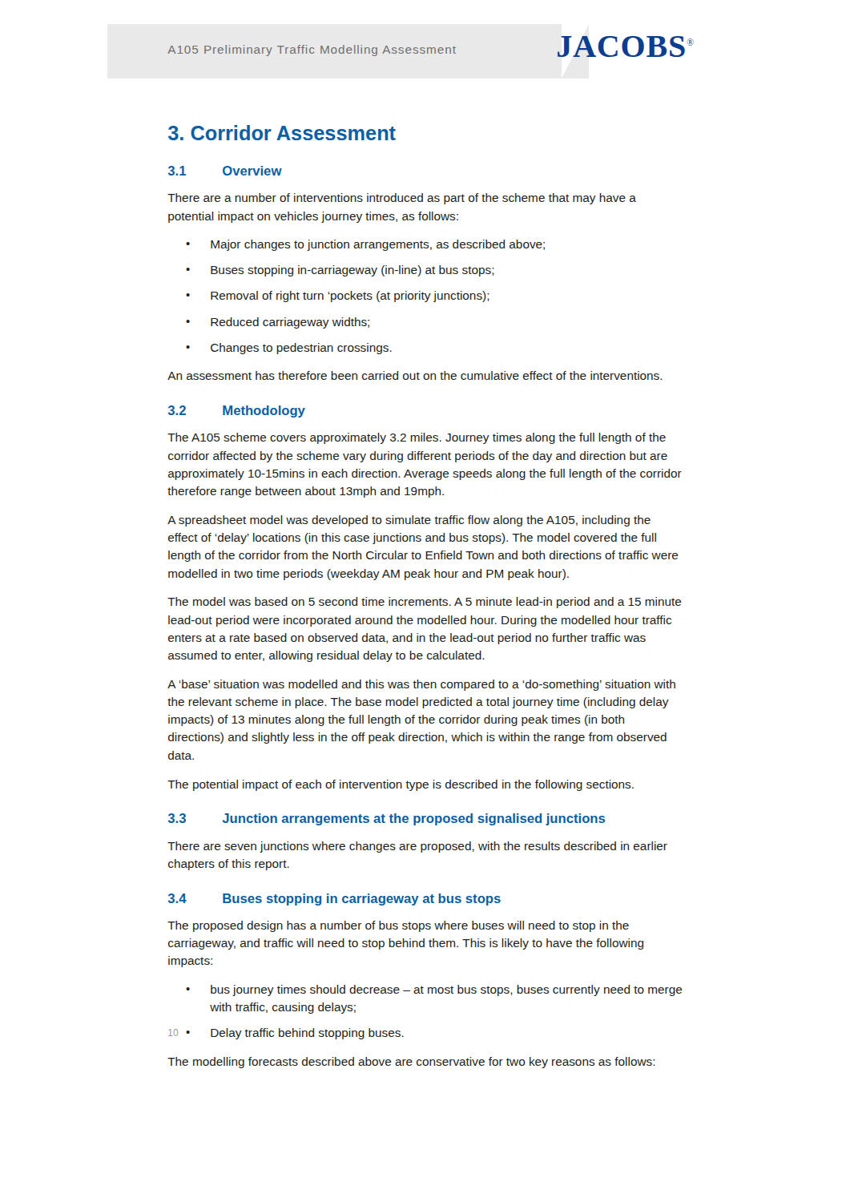A105 Preliminary Traffic Modelling Assessment
JACOBS®
3. Corridor Assessment
3.1 Overview
There are a number of interventions introduced as part of the scheme that may have a potential impact on vehicles journey times, as follows:
Major changes to junction arrangements, as described above;
Buses stopping in-carriageway (in-line) at bus stops;
Removal of right turn ‘pockets (at priority junctions);
Reduced carriageway widths;
Changes to pedestrian crossings.
An assessment has therefore been carried out on the cumulative effect of the interventions.
3.2 Methodology
The A105 scheme covers approximately 3.2 miles. Journey times along the full length of the corridor affected by the scheme vary during different periods of the day and direction but are approximately 10-15mins in each direction. Average speeds along the full length of the corridor therefore range between about 13mph and 19mph.
A spreadsheet model was developed to simulate traffic flow along the A105, including the effect of ‘delay’ locations (in this case junctions and bus stops). The model covered the full length of the corridor from the North Circular to Enfield Town and both directions of traffic were modelled in two time periods (weekday AM peak hour and PM peak hour).
The model was based on 5 second time increments. A 5 minute lead-in period and a 15 minute lead-out period were incorporated around the modelled hour. During the modelled hour traffic enters at a rate based on observed data, and in the lead-out period no further traffic was assumed to enter, allowing residual delay to be calculated.
A ‘base’ situation was modelled and this was then compared to a ‘do-something’ situation with the relevant scheme in place. The base model predicted a total journey time (including delay impacts) of 13 minutes along the full length of the corridor during peak times (in both directions) and slightly less in the off peak direction, which is within the range from observed data.
The potential impact of each of intervention type is described in the following sections.
3.3 Junction arrangements at the proposed signalised junctions
There are seven junctions where changes are proposed, with the results described in earlier chapters of this report.
3.4 Buses stopping in carriageway at bus stops
The proposed design has a number of bus stops where buses will need to stop in the carriageway, and traffic will need to stop behind them. This is likely to have the following impacts:
bus journey times should decrease – at most bus stops, buses currently need to merge with traffic, causing delays;
Delay traffic behind stopping buses.
The modelling forecasts described above are conservative for two key reasons as follows:
10